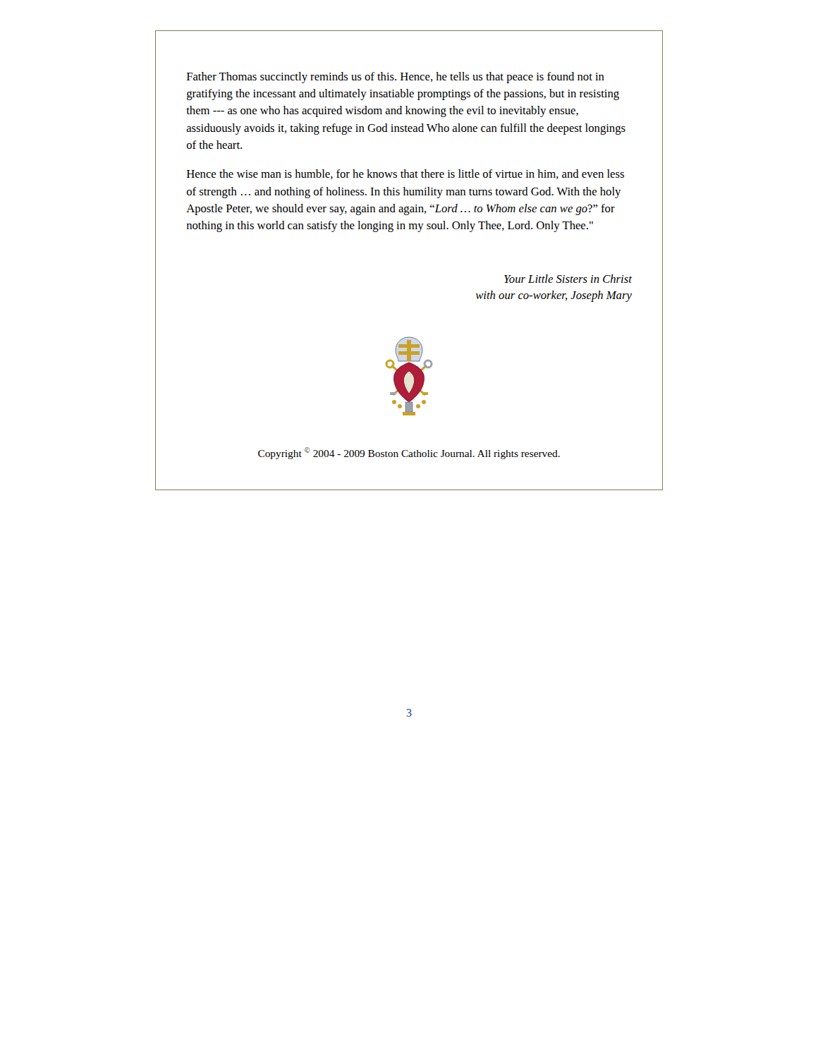Father Thomas succinctly reminds us of this. Hence, he tells us that peace is found not in gratifying the incessant and ultimately insatiable promptings of the passions, but in resisting them --- as one who has acquired wisdom and knowing the evil to inevitably ensue, assiduously avoids it, taking refuge in God instead Who alone can fulfill the deepest longings of the heart.
Hence the wise man is humble, for he knows that there is little of virtue in him, and even less of strength … and nothing of holiness. In this humility man turns toward God. With the holy Apostle Peter, we should ever say, again and again, “Lord … to Whom else can we go?” for nothing in this world can satisfy the longing in my soul. Only Thee, Lord. Only Thee."
Your Little Sisters in Christ
with our co-worker, Joseph Mary
Copyright © 2004 - 2009 Boston Catholic Journal. All rights reserved.
3